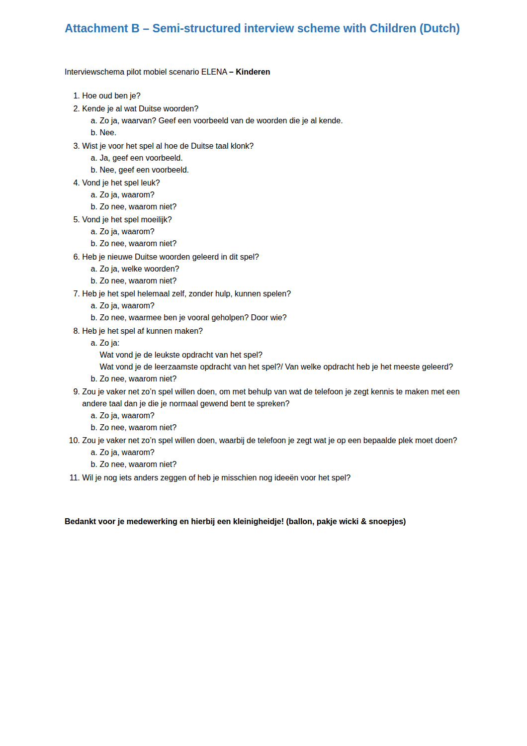Attachment B – Semi-structured interview scheme with Children (Dutch)
Interviewschema pilot mobiel scenario ELENA – Kinderen
Hoe oud ben je?
Kende je al wat Duitse woorden?
Zo ja, waarvan? Geef een voorbeeld van de woorden die je al kende.
Nee.
Wist je voor het spel al hoe de Duitse taal klonk?
Ja, geef een voorbeeld.
Nee, geef een voorbeeld.
Vond je het spel leuk?
Zo ja, waarom?
Zo nee, waarom niet?
Vond je het spel moeilijk?
Zo ja, waarom?
Zo nee, waarom niet?
Heb je nieuwe Duitse woorden geleerd in dit spel?
Zo ja, welke woorden?
Zo nee, waarom niet?
Heb je het spel helemaal zelf, zonder hulp, kunnen spelen?
Zo ja, waarom?
Zo nee, waarmee ben je vooral geholpen? Door wie?
Heb je het spel af kunnen maken?
Zo ja:
Wat vond je de leukste opdracht van het spel?
Wat vond je de leerzaamste opdracht van het spel?/ Van welke opdracht heb je het meeste geleerd?
Zo nee, waarom niet?
Zou je vaker net zo’n spel willen doen, om met behulp van wat de telefoon je zegt kennis te maken met een andere taal dan je die je normaal gewend bent te spreken?
Zo ja, waarom?
Zo nee, waarom niet?
Zou je vaker net zo’n spel willen doen, waarbij de telefoon je zegt wat je op een bepaalde plek moet doen?
Zo ja, waarom?
Zo nee, waarom niet?
Wil je nog iets anders zeggen of heb je misschien nog ideeën voor het spel?
Bedankt voor je medewerking en hierbij een kleinigheidje! (ballon, pakje wicki & snoepjes)